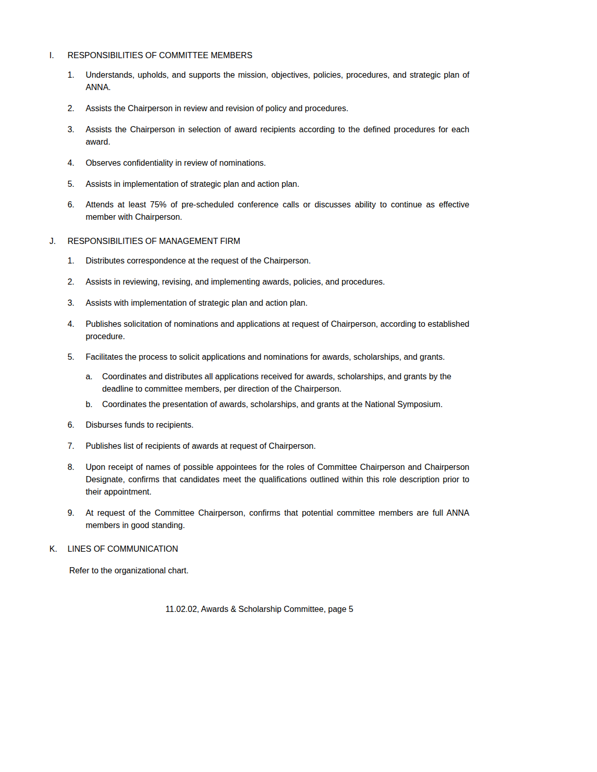I. Responsibilities of Committee Members
Understands, upholds, and supports the mission, objectives, policies, procedures, and strategic plan of ANNA.
Assists the Chairperson in review and revision of policy and procedures.
Assists the Chairperson in selection of award recipients according to the defined procedures for each award.
Observes confidentiality in review of nominations.
Assists in implementation of strategic plan and action plan.
Attends at least 75% of pre-scheduled conference calls or discusses ability to continue as effective member with Chairperson.
J. Responsibilities of Management Firm
Distributes correspondence at the request of the Chairperson.
Assists in reviewing, revising, and implementing awards, policies, and procedures.
Assists with implementation of strategic plan and action plan.
Publishes solicitation of nominations and applications at request of Chairperson, according to established procedure.
Facilitates the process to solicit applications and nominations for awards, scholarships, and grants.
Coordinates and distributes all applications received for awards, scholarships, and grants by the deadline to committee members, per direction of the Chairperson.
Coordinates the presentation of awards, scholarships, and grants at the National Symposium.
Disburses funds to recipients.
Publishes list of recipients of awards at request of Chairperson.
Upon receipt of names of possible appointees for the roles of Committee Chairperson and Chairperson Designate, confirms that candidates meet the qualifications outlined within this role description prior to their appointment.
At request of the Committee Chairperson, confirms that potential committee members are full ANNA members in good standing.
K. Lines of Communication
Refer to the organizational chart.
11.02.02, Awards & Scholarship Committee, page 5